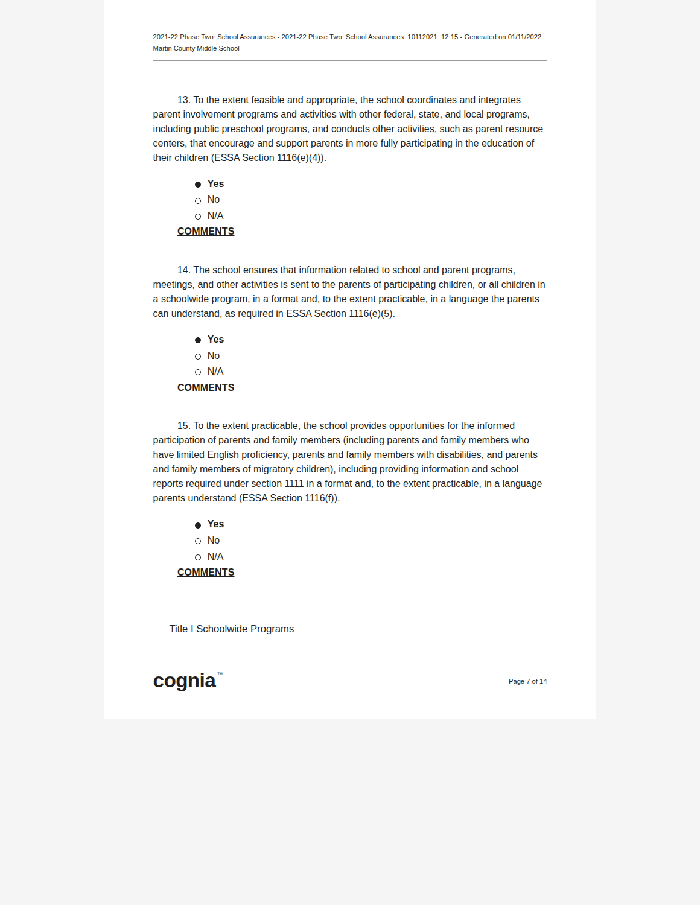2021-22 Phase Two: School Assurances - 2021-22 Phase Two: School Assurances_10112021_12:15 - Generated on 01/11/2022
Martin County Middle School
13. To the extent feasible and appropriate, the school coordinates and integrates parent involvement programs and activities with other federal, state, and local programs, including public preschool programs, and conducts other activities, such as parent resource centers, that encourage and support parents in more fully participating in the education of their children (ESSA Section 1116(e)(4)).
Yes
No
N/A
COMMENTS
14. The school ensures that information related to school and parent programs, meetings, and other activities is sent to the parents of participating children, or all children in a schoolwide program, in a format and, to the extent practicable, in a language the parents can understand, as required in ESSA Section 1116(e)(5).
Yes
No
N/A
COMMENTS
15. To the extent practicable, the school provides opportunities for the informed participation of parents and family members (including parents and family members who have limited English proficiency, parents and family members with disabilities, and parents and family members of migratory children), including providing information and school reports required under section 1111 in a format and, to the extent practicable, in a language parents understand (ESSA Section 1116(f)).
Yes
No
N/A
COMMENTS
Title I Schoolwide Programs
cognia™
Page 7 of 14